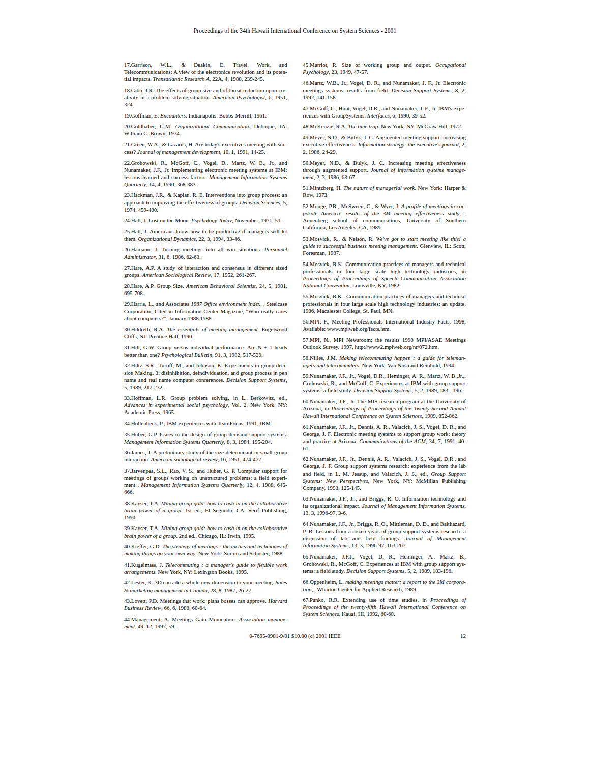Proceedings of the 34th Hawaii International Conference on System Sciences - 2001
17.Garrison, W.L., & Deakin, E. Travel, Work, and Telecommunications: A view of the electronics revolution and its potential impacts. Transatlantic Research A, 22A, 4, 1988, 239-245.
18.Gibb, J.R. The effects of group size and of threat reduction upon creativity in a problem-solving situation. American Psychologist, 6, 1951, 324.
19.Goffman, E. Encounters. Indianapolis: Bobbs-Merrill, 1961.
20.Goldhaber, G.M. Organizational Communication. Dubuque, IA: William C. Brown, 1974.
21.Green, W.A., & Lazarus, H. Are today's executives meeting with success? Journal of management development, 10, 1, 1991, 14-25.
22.Grohowski, R., McGoff, C., Vogel, D., Martz, W. B., Jr., and Nunamaker, J.F., Jr. Implementing electronic meeting systems at IBM: lessons learned and success factors. Management Information Systems Quarterly, 14, 4, 1990, 368-383.
23.Hackman, J.R., & Kaplan, R. E. Interventions into group process: an approach to improving the effectiveness of groups. Decision Sciences, 5, 1974, 459-480.
24.Hall, J. Lost on the Moon. Psychology Today, November, 1971, 51.
25.Hall, J. Americans know how to be productive if managers will let them. Organizational Dynamics, 22, 3, 1994, 33-46.
26.Hamann, J. Turning meetings into all win situations. Personnel Administrator, 31, 6, 1986, 62-63.
27.Hare, A.P. A study of interaction and consensus in different sized groups. American Sociological Review, 17, 1952, 261-267.
28.Hare, A.P. Group Size. American Behavioral Scientist, 24, 5, 1981, 695-708.
29.Harris, L., and Associates 1987 Office environment index, , Steelcase Corporation, Cited in Information Center Magazine, "Who really cares about computers?", January 1988 1988.
30.Hildreth, R.A. The essentials of meeting management. Engelwood Cliffs, NJ: Prentice Hall, 1990.
31.Hill, G.W. Group versus individual performance: Are N + 1 heads better than one? Psychological Bulletin, 91, 3, 1982, 517-539.
32.Hiltz, S.R., Turoff, M., and Johnson, K. Experiments in group decision Making, 3: disinhibition, deindividuation, and group process in pen name and real name computer conferences. Decision Support Systems, 5, 1989, 217-232.
33.Hoffman, L.R. Group problem solving, in L. Berkowitz, ed., Advances in experimental social psychology, Vol. 2, New York, NY: Academic Press, 1965.
34.Hollenbeck, P., IBM experiences with TeamFocus. 1991, IBM.
35.Huber, G.P. Issues in the design of group decision support systems. Management Information Systems Quarterly, 8, 3, 1984, 195-204.
36.James, J. A preliminary study of the size determinant in small group interaction. American sociological review, 16, 1951, 474-477.
37.Jarvenpaa, S.L., Rao, V. S., and Huber, G. P. Computer support for meetings of groups working on unstructured problems: a field experiment . Management Information Systems Quarterly, 12, 4, 1988, 645-666.
38.Kayser, T.A. Mining group gold: how to cash in on the collaborative brain power of a group. 1st ed., El Segundo, CA: Serif Publishing, 1990.
39.Kayser, T.A. Mining group gold: how to cash in on the collaborative brain power of a group. 2nd ed., Chicago, IL: Irwin, 1995.
40.Kieffer, G.D. The strategy of meetings : the tactics and techniques of making things go your own way. New York: Simon and Schuster, 1988.
41.Kugelmass, J. Telecommuting : a manager's guide to flexible work arrangements. New York, NY: Lexington Books, 1995.
42.Lester, K. 3D can add a whole new dimension to your meeting. Sales & marketing management in Canada, 28, 8, 1987, 26-27.
43.Lovett, P.D. Meetings that work: plans bosses can approve. Harvard Business Review, 66, 6, 1988, 60-64.
44.Management, A. Meetings Gain Momentum. Association management, 49, 12, 1997, 59.
45.Marriot, R. Size of working group and output. Occupational Psychology, 23, 1949, 47-57.
46.Martz, W.B., Jr., Vogel, D. R., and Nunamaker, J. F., Jr. Electronic meetings systems: results from field. Decision Support Systems, 8, 2, 1992, 141-158.
47.McGoff, C., Hunt, Vogel, D.R., and Nunamaker, J. F., Jr. IBM's experiences with GroupSystems. Interfaces, 6, 1990, 39-52.
48.McKenzie, R.A. The time trap. New York: NY: McGraw Hill, 1972.
49.Meyer, N.D., & Bulyk, J. C. Augmented meeting support: increasing executive effectiveness. Information strategy: the executive's journal, 2, 2, 1986, 24-29.
50.Meyer, N.D., & Bulyk, J. C. Increasing meeting effectiveness through augmented support. Journal of information systems management, 2, 3, 1986, 63-67.
51.Mintzberg, H. The nature of managerial work. New York: Harper & Row, 1973.
52.Monge, P.R., McSween, C., & Wyer, J. A profile of meetings in corporate America: results of the 3M meeting effectiveness study, , Annenberg school of communications, University of Southern California, Los Angeles, CA, 1989.
53.Mosvick, R., & Nelson, R. We've got to start meeting like this! a guide to successful business meeting management. Glenview, IL: Scott, Foresman, 1987.
54.Mosvick, R.K. Communication practices of managers and technical professionals in four large scale high technology industries, in Proceedings of Proceedings of Speech Communication Association National Convention, Louisville, KY, 1982.
55.Mosvick, R.K., Communication practices of managers and technical professionals in four large scale high technology industries: an update. 1986, Macalester College, St. Paul, MN.
56.MPI, F., Meeting Professionals International Industry Facts. 1998, Available: www.mpiweb.org/facts.htm.
57.MPI, N., MPI Newsroom; the results 1998 MPI/ASAE Meetings Outlook Survey. 1997, http://www2.mpiweb.org/nr/072.htm.
58.Nilles, J.M. Making telecommuting happen : a guide for telemanagers and telecommuters. New York: Van Nostrand Reinhold, 1994.
59.Nunamaker, J.F., Jr., Vogel, D.R., Heminger, A. R., Martz, W. B.,Jr.,, Grohowski, R., and McGoff, C. Experiences at IBM with group support systems: a field study. Decision Support Systems, 5, 2, 1989, 183 - 196.
60.Nunamaker, J.F., Jr. The MIS research program at the University of Arizona, in Proceedings of Proceedings of the Twenty-Second Annual Hawaii International Conference on System Sciences, 1989, 852-862.
61.Nunamaker, J.F., Jr., Dennis, A. R., Valacich, J. S., Vogel, D. R., and George, J. F. Electronic meeting systems to support group work: theory and practice at Arizona. Communications of the ACM, 34, 7, 1991, 40-61.
62.Nunamaker, J.F., Jr., Dennis, A. R., Valacich, J. S., Vogel, D.R., and George, J. F. Group support systems research: experience from the lab and field, in L. M. Jessup, and Valacich, J. S., ed., Group Support Systems: New Perspectives, New York, NY: McMillan Publishing Company, 1993, 125-145.
63.Nunamaker, J.F., Jr., and Briggs, R. O. Information technology and its organizational impact. Journal of Management Information Systems, 13, 3, 1996-97, 3-6.
64.Nunamaker, J.F., Jr., Briggs, R. O., Mittleman, D. D., and Balthazard, P. B. Lessons from a dozen years of group support systems research: a discussion of lab and field findings. Journal of Management Information Systems, 13, 3, 1996-97, 163-207.
65.Nunamaker, J.F.J., Vogel, D. R., Heminger, A., Martz, B., Grohowski, R., McGoff, C. Experiences at IBM with group support systems: a field study. Decision Support Systems, 5, 2, 1989, 183-196.
66.Oppenheim, L. making meetings matter: a report to the 3M corporation, , Wharton Center for Applied Research, 1989.
67.Panko, R.R. Extending use of time studies, in Proceedings of Proceedings of the twenty-fifth Hawaii International Conference on System Sciences, Kauai, HI, 1992, 60-68.
0-7695-0981-9/01 $10.00 (c) 2001 IEEE
12